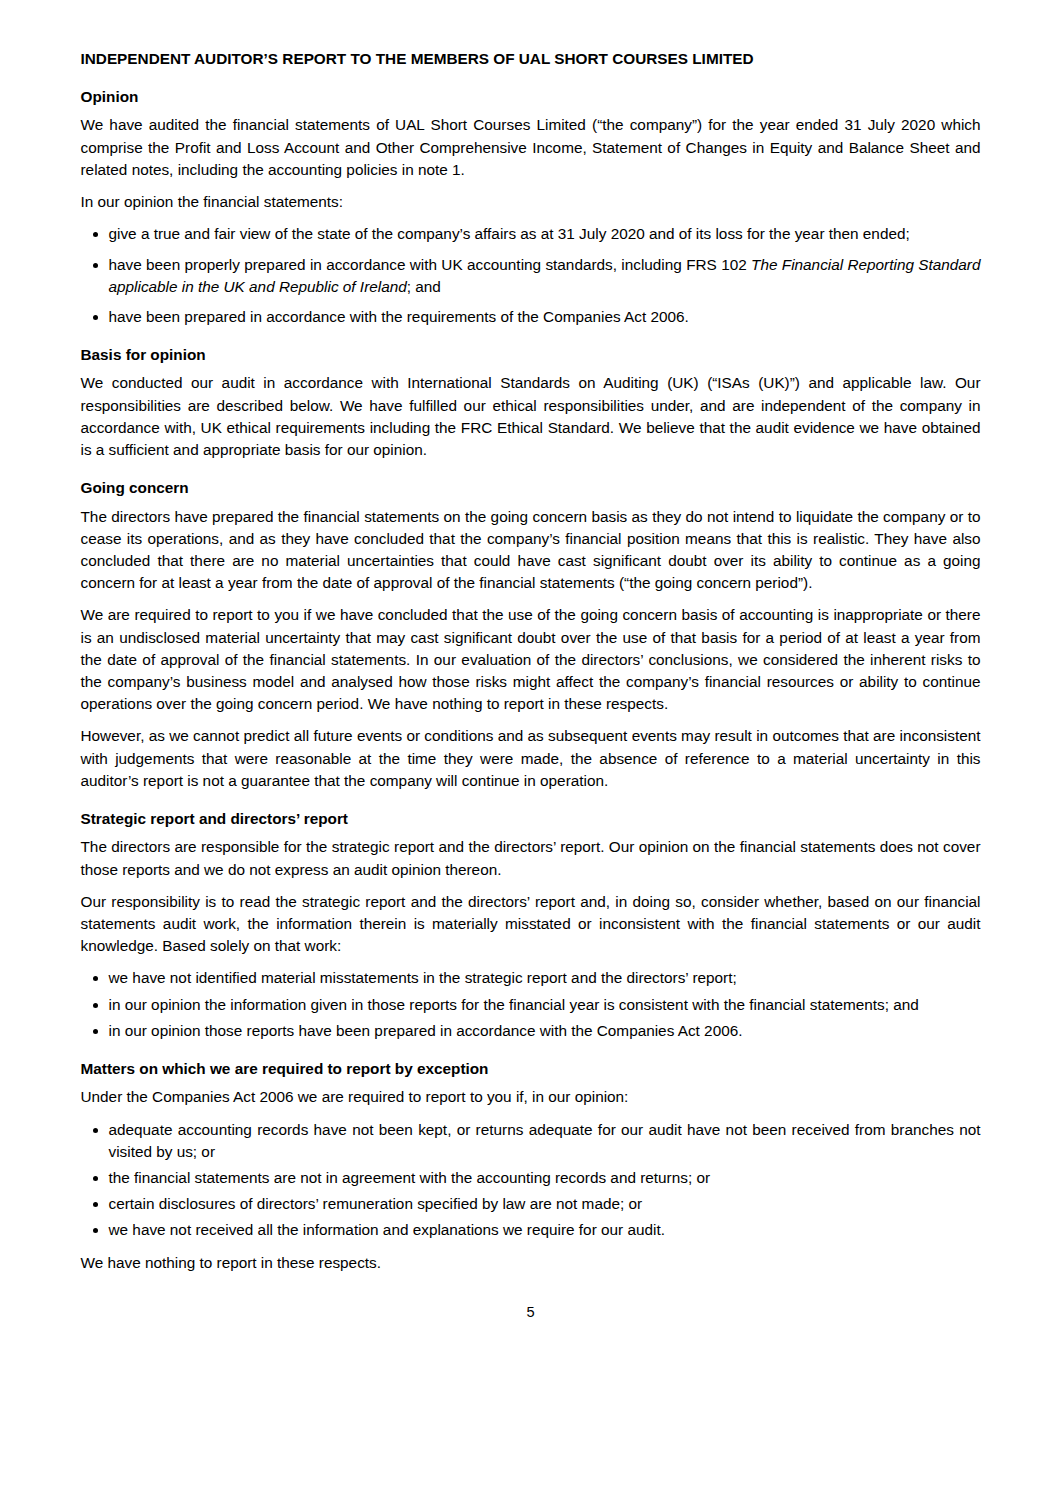INDEPENDENT AUDITOR’S REPORT TO THE MEMBERS OF UAL SHORT COURSES LIMITED
Opinion
We have audited the financial statements of UAL Short Courses Limited (“the company”) for the year ended 31 July 2020 which comprise the Profit and Loss Account and Other Comprehensive Income, Statement of Changes in Equity and Balance Sheet and related notes, including the accounting policies in note 1.
In our opinion the financial statements:
give a true and fair view of the state of the company’s affairs as at 31 July 2020 and of its loss for the year then ended;
have been properly prepared in accordance with UK accounting standards, including FRS 102 The Financial Reporting Standard applicable in the UK and Republic of Ireland; and
have been prepared in accordance with the requirements of the Companies Act 2006.
Basis for opinion
We conducted our audit in accordance with International Standards on Auditing (UK) (“ISAs (UK)”) and applicable law. Our responsibilities are described below. We have fulfilled our ethical responsibilities under, and are independent of the company in accordance with, UK ethical requirements including the FRC Ethical Standard. We believe that the audit evidence we have obtained is a sufficient and appropriate basis for our opinion.
Going concern
The directors have prepared the financial statements on the going concern basis as they do not intend to liquidate the company or to cease its operations, and as they have concluded that the company’s financial position means that this is realistic. They have also concluded that there are no material uncertainties that could have cast significant doubt over its ability to continue as a going concern for at least a year from the date of approval of the financial statements (“the going concern period”).
We are required to report to you if we have concluded that the use of the going concern basis of accounting is inappropriate or there is an undisclosed material uncertainty that may cast significant doubt over the use of that basis for a period of at least a year from the date of approval of the financial statements. In our evaluation of the directors’ conclusions, we considered the inherent risks to the company’s business model and analysed how those risks might affect the company’s financial resources or ability to continue operations over the going concern period. We have nothing to report in these respects.
However, as we cannot predict all future events or conditions and as subsequent events may result in outcomes that are inconsistent with judgements that were reasonable at the time they were made, the absence of reference to a material uncertainty in this auditor’s report is not a guarantee that the company will continue in operation.
Strategic report and directors’ report
The directors are responsible for the strategic report and the directors’ report. Our opinion on the financial statements does not cover those reports and we do not express an audit opinion thereon.
Our responsibility is to read the strategic report and the directors’ report and, in doing so, consider whether, based on our financial statements audit work, the information therein is materially misstated or inconsistent with the financial statements or our audit knowledge. Based solely on that work:
we have not identified material misstatements in the strategic report and the directors’ report;
in our opinion the information given in those reports for the financial year is consistent with the financial statements; and
in our opinion those reports have been prepared in accordance with the Companies Act 2006.
Matters on which we are required to report by exception
Under the Companies Act 2006 we are required to report to you if, in our opinion:
adequate accounting records have not been kept, or returns adequate for our audit have not been received from branches not visited by us; or
the financial statements are not in agreement with the accounting records and returns; or
certain disclosures of directors’ remuneration specified by law are not made; or
we have not received all the information and explanations we require for our audit.
We have nothing to report in these respects.
5